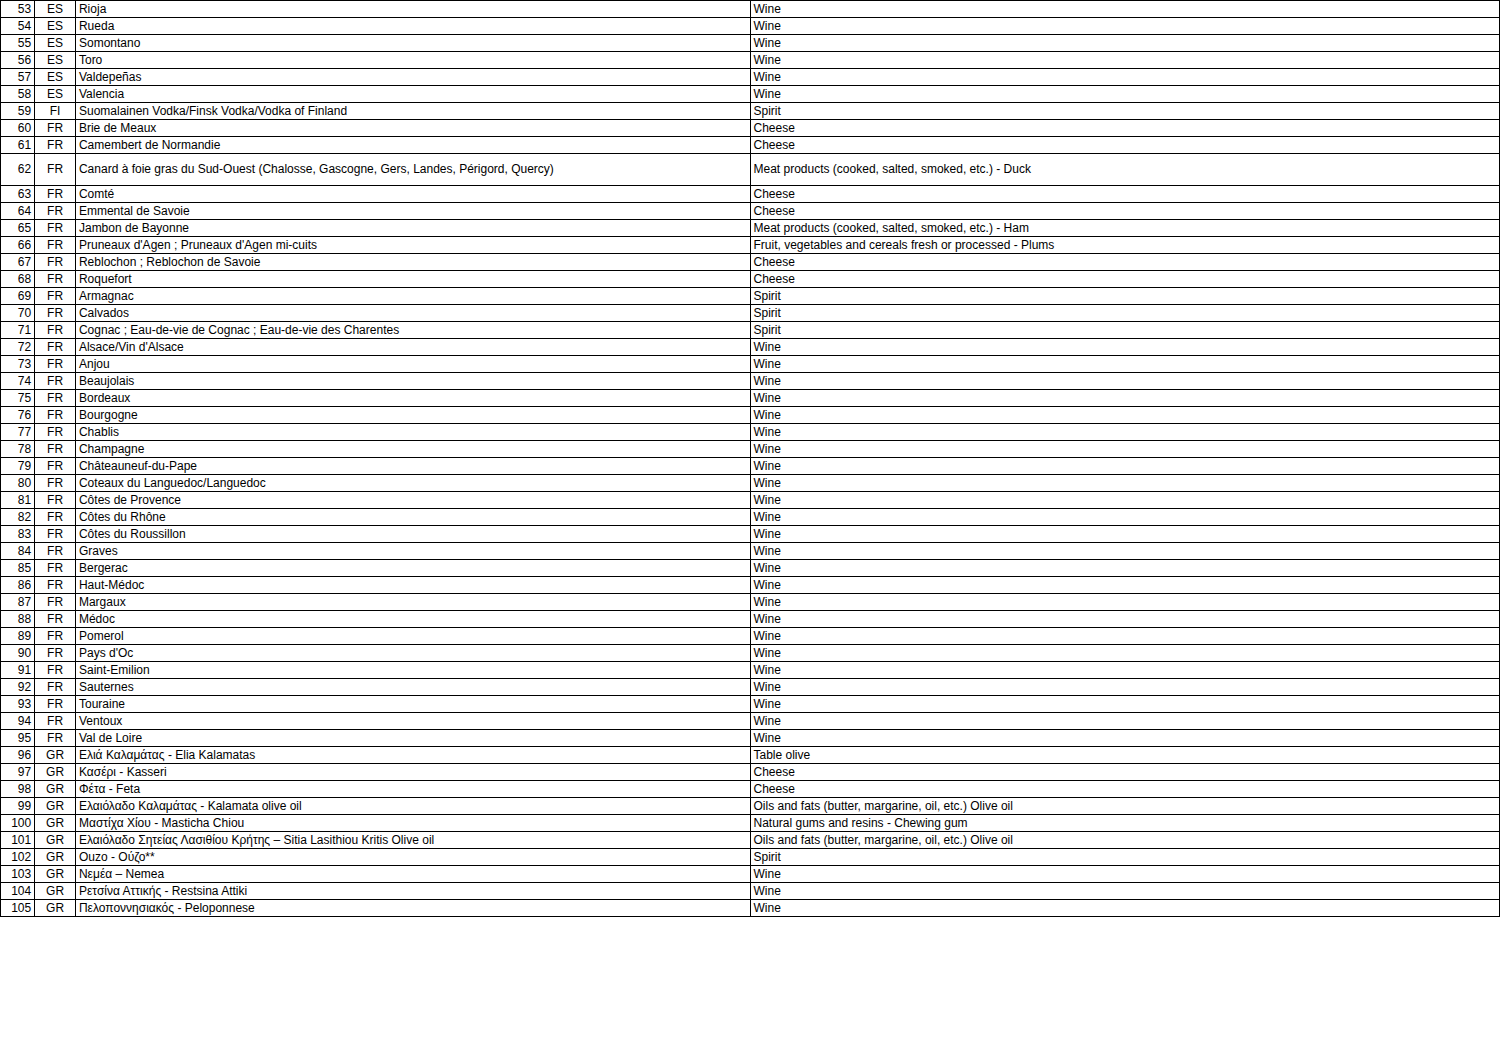| 53 | ES | Rioja | Wine |
| 54 | ES | Rueda | Wine |
| 55 | ES | Somontano | Wine |
| 56 | ES | Toro | Wine |
| 57 | ES | Valdepeñas | Wine |
| 58 | ES | Valencia | Wine |
| 59 | FI | Suomalainen Vodka/Finsk Vodka/Vodka of Finland | Spirit |
| 60 | FR | Brie de Meaux | Cheese |
| 61 | FR | Camembert de Normandie | Cheese |
| 62 | FR | Canard à foie gras du Sud-Ouest (Chalosse, Gascogne, Gers, Landes, Périgord, Quercy) | Meat products (cooked, salted, smoked, etc.) - Duck |
| 63 | FR | Comté | Cheese |
| 64 | FR | Emmental de Savoie | Cheese |
| 65 | FR | Jambon de Bayonne | Meat products (cooked, salted, smoked, etc.) - Ham |
| 66 | FR | Pruneaux d'Agen ; Pruneaux d'Agen mi-cuits | Fruit, vegetables and cereals fresh or processed - Plums |
| 67 | FR | Reblochon ; Reblochon de Savoie | Cheese |
| 68 | FR | Roquefort | Cheese |
| 69 | FR | Armagnac | Spirit |
| 70 | FR | Calvados | Spirit |
| 71 | FR | Cognac ; Eau-de-vie de Cognac ; Eau-de-vie des Charentes | Spirit |
| 72 | FR | Alsace/Vin d'Alsace | Wine |
| 73 | FR | Anjou | Wine |
| 74 | FR | Beaujolais | Wine |
| 75 | FR | Bordeaux | Wine |
| 76 | FR | Bourgogne | Wine |
| 77 | FR | Chablis | Wine |
| 78 | FR | Champagne | Wine |
| 79 | FR | Châteauneuf-du-Pape | Wine |
| 80 | FR | Coteaux du Languedoc/Languedoc | Wine |
| 81 | FR | Côtes de Provence | Wine |
| 82 | FR | Côtes du Rhône | Wine |
| 83 | FR | Côtes du Roussillon | Wine |
| 84 | FR | Graves | Wine |
| 85 | FR | Bergerac | Wine |
| 86 | FR | Haut-Médoc | Wine |
| 87 | FR | Margaux | Wine |
| 88 | FR | Médoc | Wine |
| 89 | FR | Pomerol | Wine |
| 90 | FR | Pays d'Oc | Wine |
| 91 | FR | Saint-Emilion | Wine |
| 92 | FR | Sauternes | Wine |
| 93 | FR | Touraine | Wine |
| 94 | FR | Ventoux | Wine |
| 95 | FR | Val de Loire | Wine |
| 96 | GR | Ελιά Καλαμάτας - Elia Kalamatas | Table olive |
| 97 | GR | Κασέρι - Kasseri | Cheese |
| 98 | GR | Φέτα - Feta | Cheese |
| 99 | GR | Ελαιόλαδο Καλαμάτας - Kalamata olive oil | Oils and fats (butter, margarine, oil, etc.) Olive oil |
| 100 | GR | Μαστίχα Χίου - Masticha Chiou | Natural gums and resins - Chewing gum |
| 101 | GR | Ελαιόλαδο Σητείας Λασιθίου Κρήτης – Sitia Lasithiou Kritis Olive oil | Oils and fats (butter, margarine, oil, etc.) Olive oil |
| 102 | GR | Ouzo - Ούζο** | Spirit |
| 103 | GR | Νεμέα – Nemea | Wine |
| 104 | GR | Ρετσίνα Αττικής - Restsina Attiki | Wine |
| 105 | GR | Πελοποννησιακός - Peloponnese | Wine |